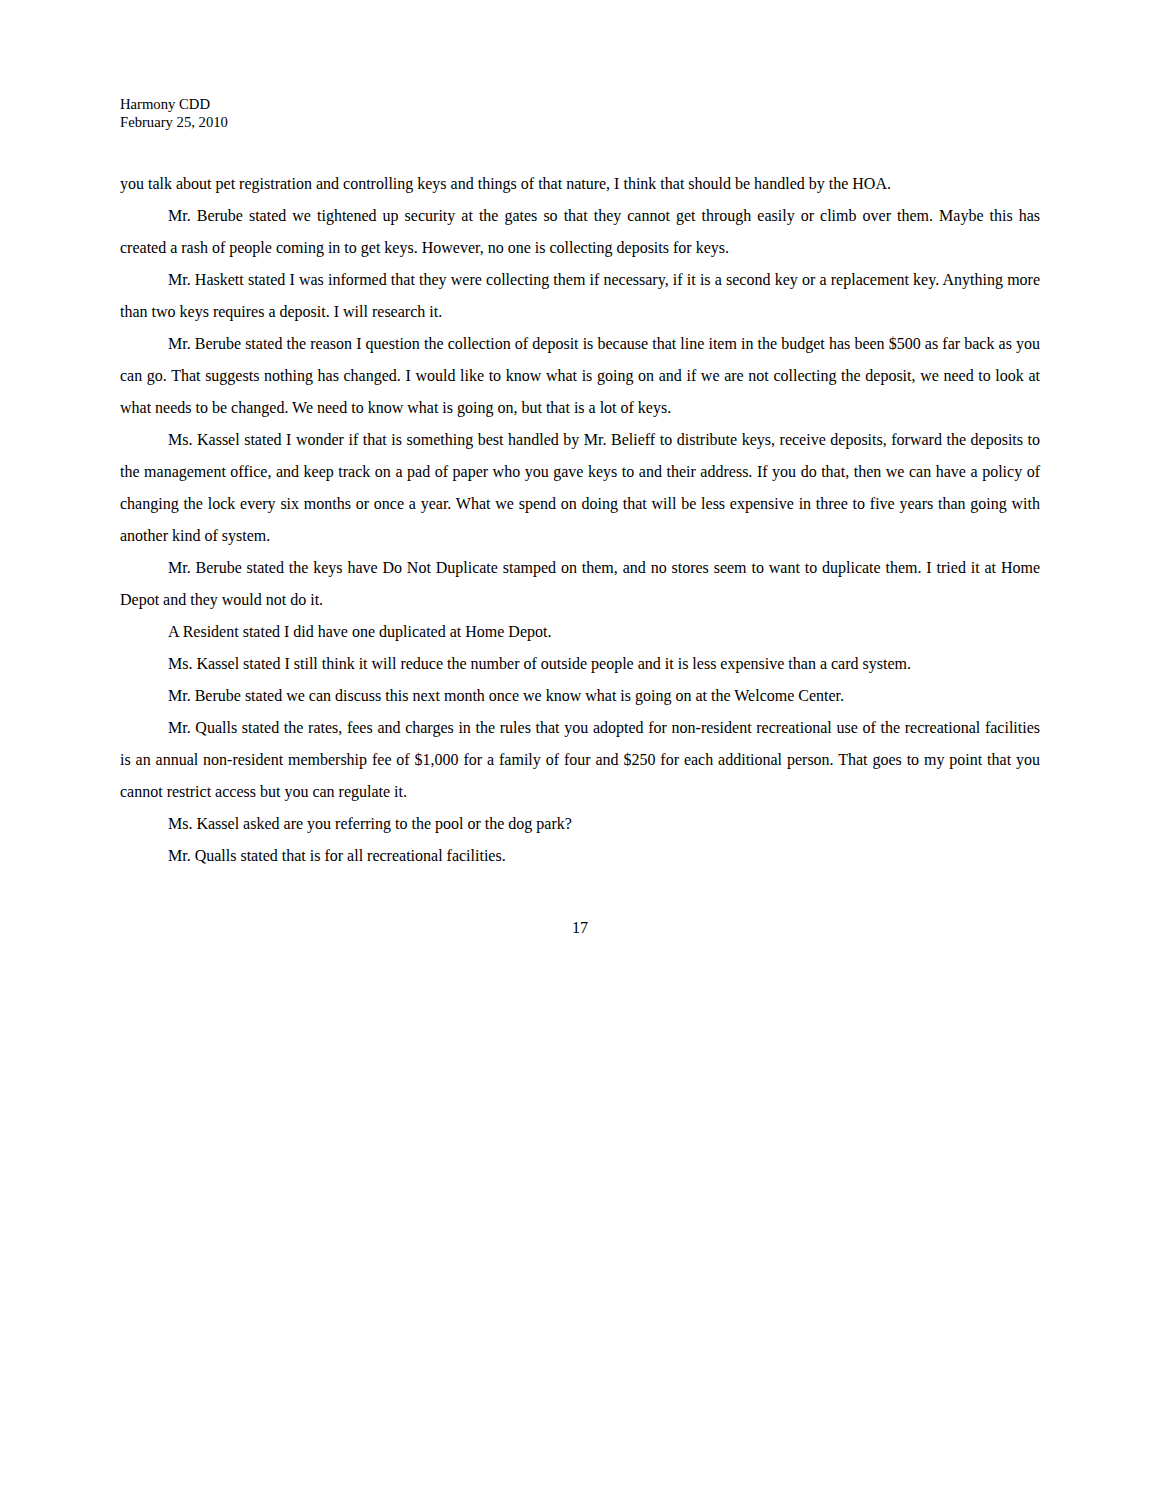Harmony CDD
February 25, 2010
you talk about pet registration and controlling keys and things of that nature, I think that should be handled by the HOA.
Mr. Berube stated we tightened up security at the gates so that they cannot get through easily or climb over them. Maybe this has created a rash of people coming in to get keys. However, no one is collecting deposits for keys.
Mr. Haskett stated I was informed that they were collecting them if necessary, if it is a second key or a replacement key. Anything more than two keys requires a deposit. I will research it.
Mr. Berube stated the reason I question the collection of deposit is because that line item in the budget has been $500 as far back as you can go. That suggests nothing has changed. I would like to know what is going on and if we are not collecting the deposit, we need to look at what needs to be changed. We need to know what is going on, but that is a lot of keys.
Ms. Kassel stated I wonder if that is something best handled by Mr. Belieff to distribute keys, receive deposits, forward the deposits to the management office, and keep track on a pad of paper who you gave keys to and their address. If you do that, then we can have a policy of changing the lock every six months or once a year. What we spend on doing that will be less expensive in three to five years than going with another kind of system.
Mr. Berube stated the keys have Do Not Duplicate stamped on them, and no stores seem to want to duplicate them. I tried it at Home Depot and they would not do it.
A Resident stated I did have one duplicated at Home Depot.
Ms. Kassel stated I still think it will reduce the number of outside people and it is less expensive than a card system.
Mr. Berube stated we can discuss this next month once we know what is going on at the Welcome Center.
Mr. Qualls stated the rates, fees and charges in the rules that you adopted for non-resident recreational use of the recreational facilities is an annual non-resident membership fee of $1,000 for a family of four and $250 for each additional person. That goes to my point that you cannot restrict access but you can regulate it.
Ms. Kassel asked are you referring to the pool or the dog park?
Mr. Qualls stated that is for all recreational facilities.
17